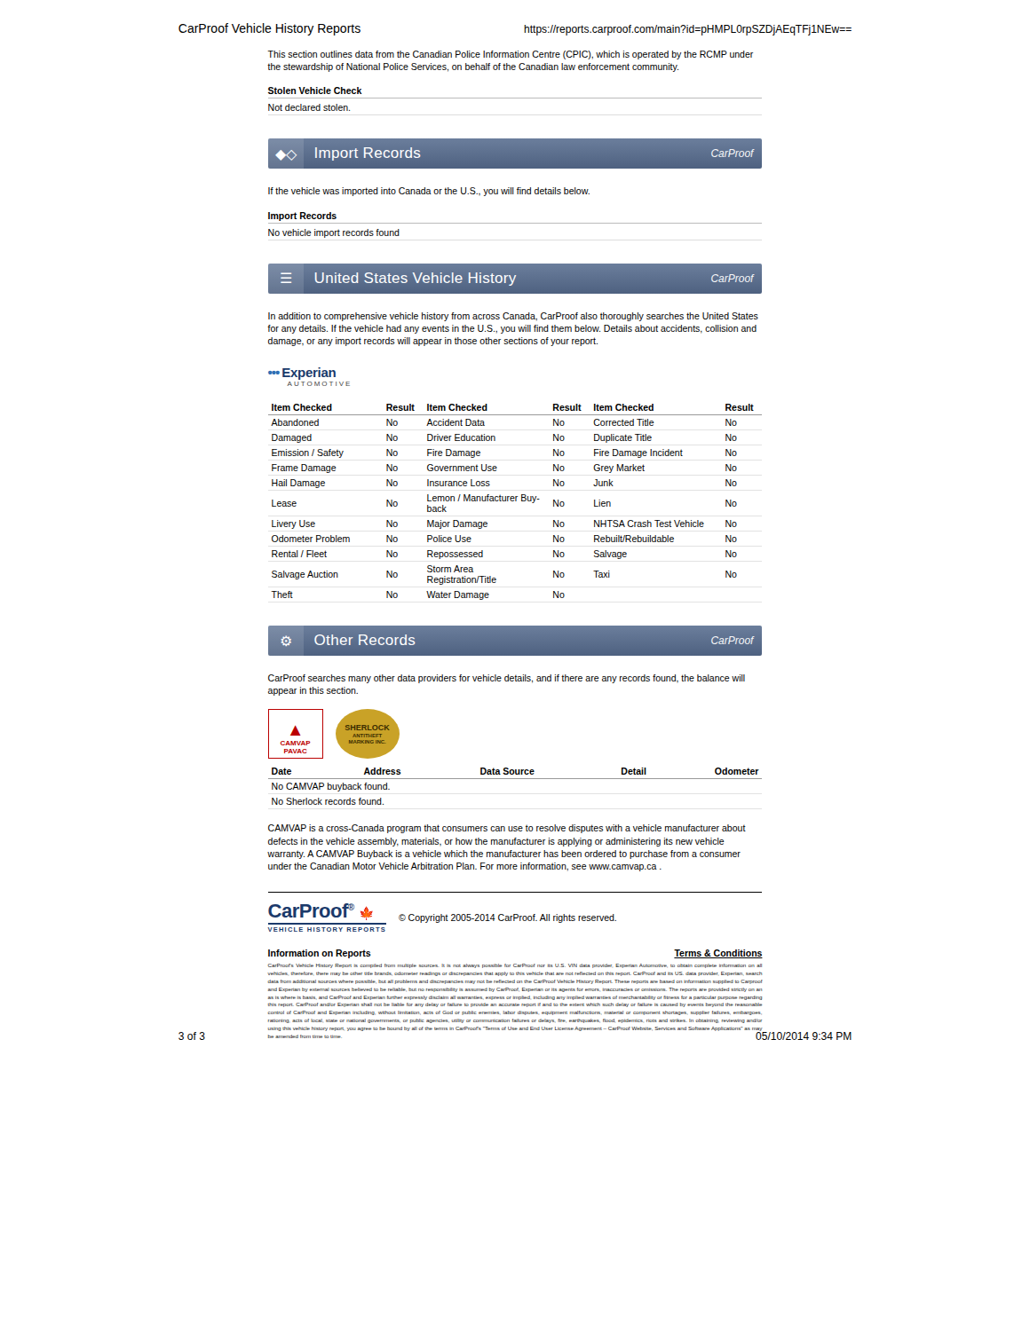CarProof Vehicle History Reports
https://reports.carproof.com/main?id=pHMPL0rpSZDjAEqTFj1NEw==
This section outlines data from the Canadian Police Information Centre (CPIC), which is operated by the RCMP under the stewardship of National Police Services, on behalf of the Canadian law enforcement community.
Stolen Vehicle Check
Not declared stolen.
◆◇
Import Records
CarProof
If the vehicle was imported into Canada or the U.S., you will find details below.
Import Records
No vehicle import records found
☰
United States Vehicle History
CarProof
In addition to comprehensive vehicle history from across Canada, CarProof also thoroughly searches the United States for any details. If the vehicle had any events in the U.S., you will find them below. Details about accidents, collision and damage, or any import records will appear in those other sections of your report.
•••Experian AUTOMOTIVE
| Item Checked | Result | Item Checked | Result | Item Checked | Result |
| --- | --- | --- | --- | --- | --- |
| Abandoned | No | Accident Data | No | Corrected Title | No |
| Damaged | No | Driver Education | No | Duplicate Title | No |
| Emission / Safety | No | Fire Damage | No | Fire Damage Incident | No |
| Frame Damage | No | Government Use | No | Grey Market | No |
| Hail Damage | No | Insurance Loss | No | Junk | No |
| Lease | No | Lemon / Manufacturer Buy-back | No | Lien | No |
| Livery Use | No | Major Damage | No | NHTSA Crash Test Vehicle | No |
| Odometer Problem | No | Police Use | No | Rebuilt/Rebuildable | No |
| Rental / Fleet | No | Repossessed | No | Salvage | No |
| Salvage Auction | No | Storm Area Registration/Title | No | Taxi | No |
| Theft | No | Water Damage | No | | |
⚙
Other Records
CarProof
CarProof searches many other data providers for vehicle details, and if there are any records found, the balance will appear in this section.
▲
CAMVAP
PAVAC
SHERLOCK
ANTITHEFT
MARKING INC.
| Date | Address | Data Source | Detail | Odometer |
| --- | --- | --- | --- | --- |
| No CAMVAP buyback found. |
| No Sherlock records found. |
CAMVAP is a cross-Canada program that consumers can use to resolve disputes with a vehicle manufacturer about defects in the vehicle assembly, materials, or how the manufacturer is applying or administering its new vehicle warranty. A CAMVAP Buyback is a vehicle which the manufacturer has been ordered to purchase from a consumer under the Canadian Motor Vehicle Arbitration Plan. For more information, see www.camvap.ca .
CarProof® 🍁
VEHICLE HISTORY REPORTS
© Copyright 2005-2014 CarProof. All rights reserved.
Information on Reports
Terms & Conditions
CarProof's Vehicle History Report is compiled from multiple sources. It is not always possible for CarProof nor its U.S. VIN data provider, Experian Automotive, to obtain complete information on all vehicles, therefore, there may be other title brands, odometer readings or discrepancies that apply to this vehicle that are not reflected on this report. CarProof and its US. data provider, Experian, search data from additional sources where possible, but all problems and discrepancies may not be reflected on the CarProof Vehicle History Report. These reports are based on information supplied to Carproof and Experian by external sources believed to be reliable, but no responsibility is assumed by CarProof, Experian or its agents for errors, inaccuracies or omissions. The reports are provided strictly on an as is where is basis, and CarProof and Experian further expressly disclaim all warranties, express or implied, including any implied warranties of merchantability or fitness for a particular purpose regarding this report. CarProof and/or Experian shall not be liable for any delay or failure to provide an accurate report if and to the extent which such delay or failure is caused by events beyond the reasonable control of CarProof and Experian including, without limitation, acts of God or public enemies, labor disputes, equipment malfunctions, material or component shortages, supplier failures, embargoes, rationing, acts of local, state or national governments, or public agencies, utility or communication failures or delays, fire, earthquakes, flood, epidemics, riots and strikes. In obtaining, reviewing and/or using this vehicle history report, you agree to be bound by all of the terms in CarProof's "Terms of Use and End User License Agreement – CarProof Website, Services and Software Applications" as may be amended from time to time.
3 of 3
05/10/2014 9:34 PM